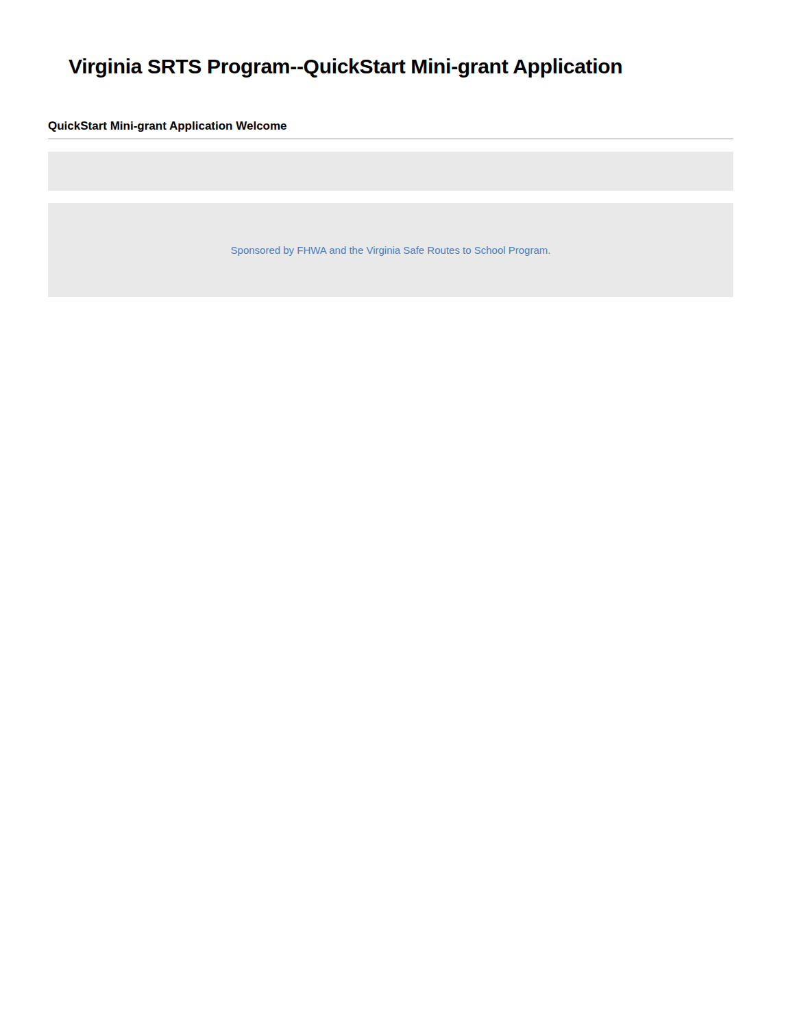Virginia SRTS Program--QuickStart Mini-grant Application
QuickStart Mini-grant Application Welcome
Sponsored by FHWA and the Virginia Safe Routes to School Program.